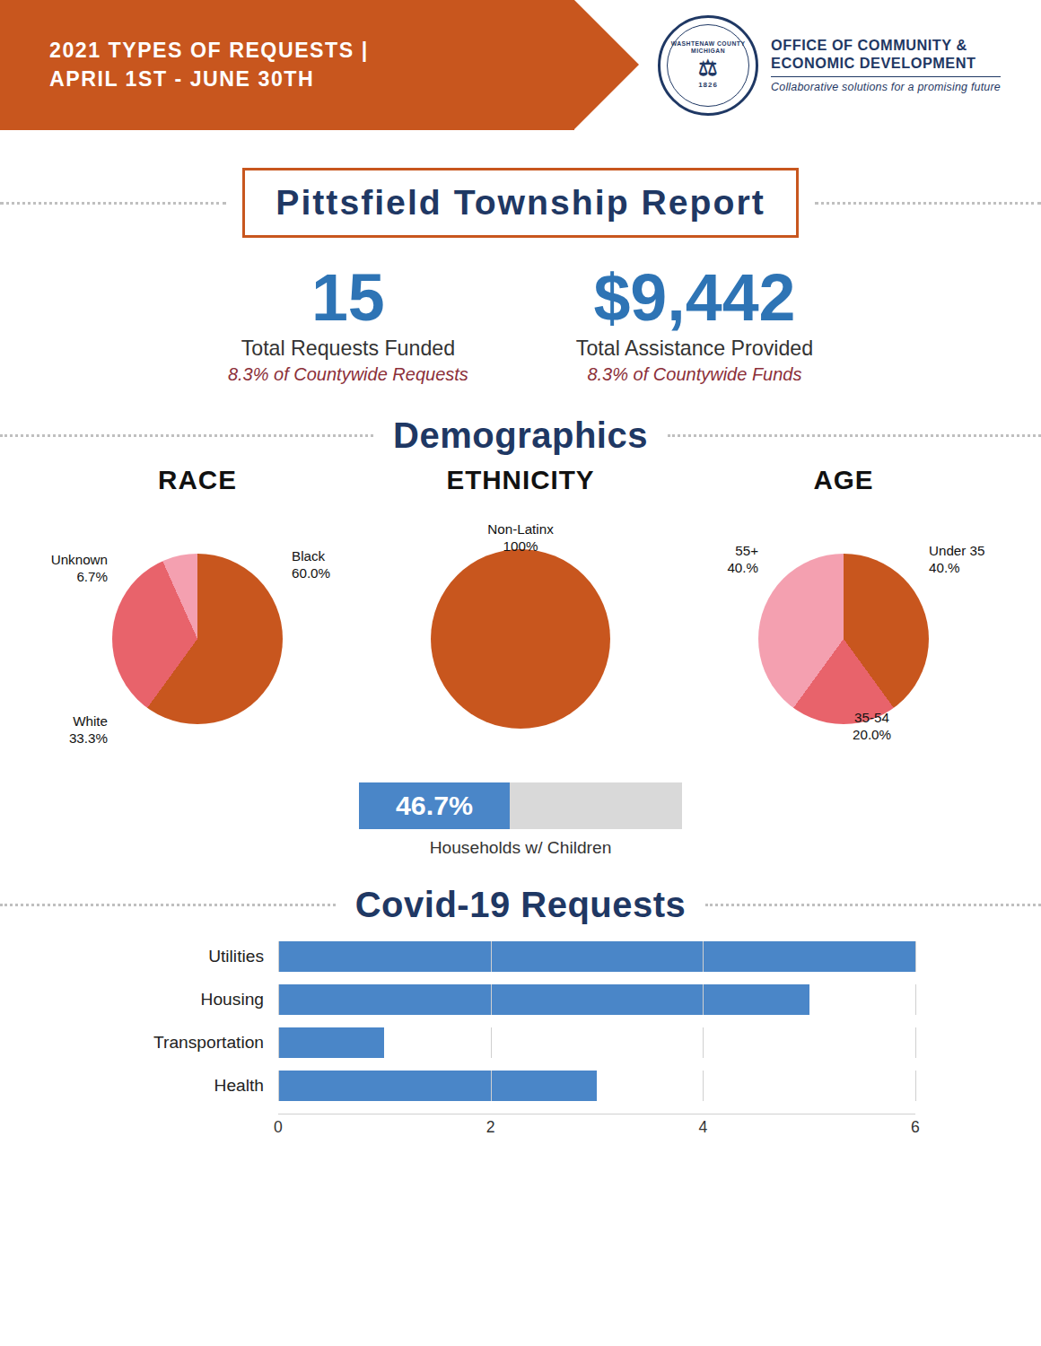2021 Types of Requests |
April 1st - June 30th
WASHTENAW COUNTY
MICHIGAN
⚖
1826
Office of Community &
Economic Development
Collaborative solutions for a promising future
Pittsfield Township Report
15
Total Requests Funded
8.3% of Countywide Requests
$9,442
Total Assistance Provided
8.3% of Countywide Funds
Demographics
RACE
Black
60.0%
White
33.3%
Unknown
6.7%
ETHNICITY
Non-Latinx
100%
AGE
Under 35
40.%
35-54
20.0%
55+
40.%
46.7%
Households w/ Children
Covid-19 Requests
Utilities
Housing
Transportation
Health
0 2 4 6